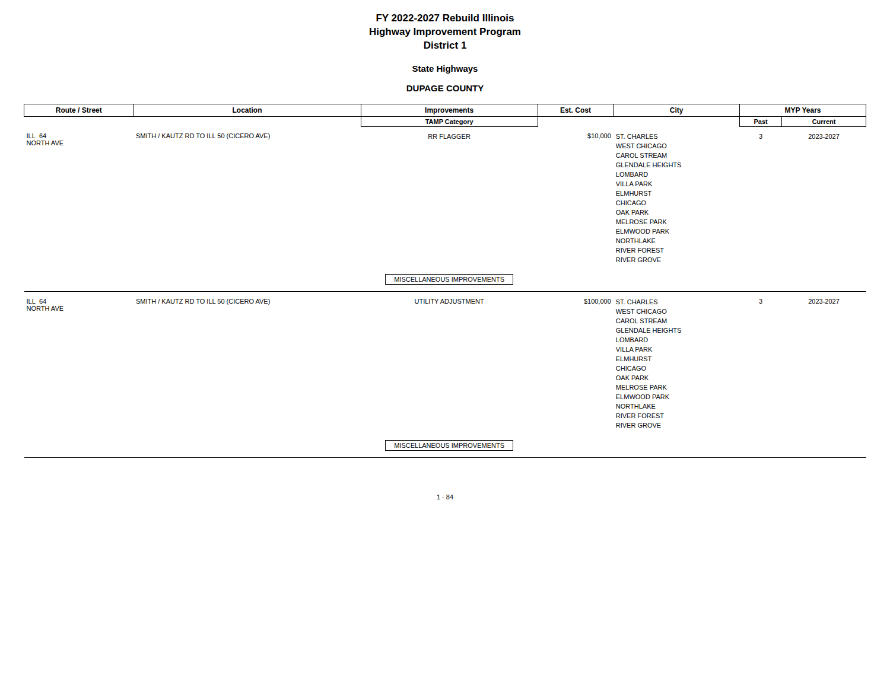FY 2022-2027 Rebuild Illinois
Highway Improvement Program
District 1
State Highways
DUPAGE COUNTY
| Route / Street | Location | Improvements | Est. Cost | City | MYP Years |
| --- | --- | --- | --- | --- | --- |
| | | TAMP Category | | | Past | Current |
| ILL 64 NORTH AVE | SMITH / KAUTZ RD TO ILL 50 (CICERO AVE) | RR FLAGGER | $10,000 | ST. CHARLES WEST CHICAGO CAROL STREAM GLENDALE HEIGHTS LOMBARD VILLA PARK ELMHURST CHICAGO OAK PARK MELROSE PARK ELMWOOD PARK NORTHLAKE RIVER FOREST RIVER GROVE | 3 | 2023-2027 |
| | | MISCELLANEOUS IMPROVEMENTS | | | | |
| ILL 64 NORTH AVE | SMITH / KAUTZ RD TO ILL 50 (CICERO AVE) | UTILITY ADJUSTMENT | $100,000 | ST. CHARLES WEST CHICAGO CAROL STREAM GLENDALE HEIGHTS LOMBARD VILLA PARK ELMHURST CHICAGO OAK PARK MELROSE PARK ELMWOOD PARK NORTHLAKE RIVER FOREST RIVER GROVE | 3 | 2023-2027 |
| | | MISCELLANEOUS IMPROVEMENTS | | | | |
1 - 84